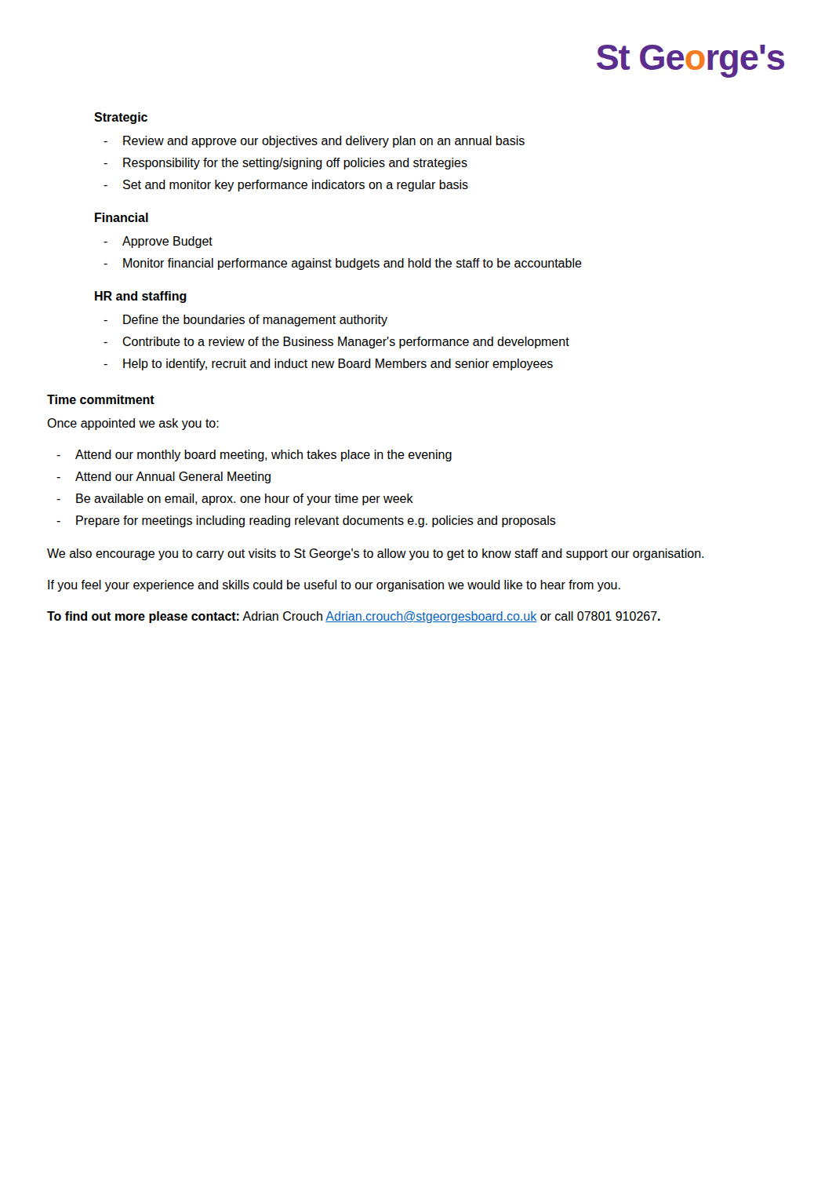St George's
Strategic
Review and approve our objectives and delivery plan on an annual basis
Responsibility for the setting/signing off policies and strategies
Set and monitor key performance indicators on a regular basis
Financial
Approve Budget
Monitor financial performance against budgets and hold the staff to be accountable
HR and staffing
Define the boundaries of management authority
Contribute to a review of the Business Manager's performance and development
Help to identify, recruit and induct new Board Members and senior employees
Time commitment
Once appointed we ask you to:
Attend our monthly board meeting, which takes place in the evening
Attend our Annual General Meeting
Be available on email, aprox. one hour of your time per week
Prepare for meetings including reading relevant documents e.g. policies and proposals
We also encourage you to carry out visits to St George's to allow you to get to know staff and support our organisation.
If you feel your experience and skills could be useful to our organisation we would like to hear from you.
To find out more please contact: Adrian Crouch Adrian.crouch@stgeorgesboard.co.uk or call 07801 910267.